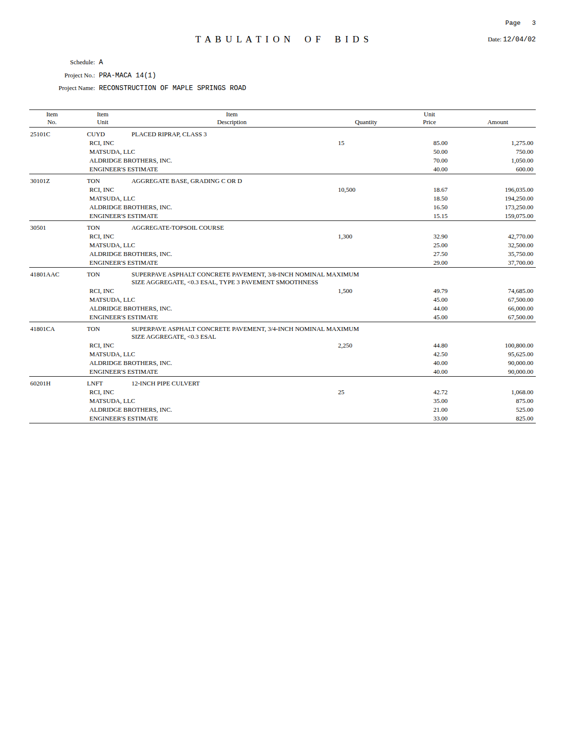Page 3
T A B U L A T I O N O F B I D S
Date: 12/04/02
Schedule: A
Project No.: PRA-MACA 14(1)
Project Name: RECONSTRUCTION OF MAPLE SPRINGS ROAD
| Item No. | Item Unit | Item Description | Quantity | Unit Price | Amount |
| --- | --- | --- | --- | --- | --- |
| 25101C | CUYD | PLACED RIPRAP, CLASS 3 | | | |
| | RCI, INC | 15 | 85.00 | 1,275.00 |
| | MATSUDA, LLC | | 50.00 | 750.00 |
| | ALDRIDGE BROTHERS, INC. | | 70.00 | 1,050.00 |
| | ENGINEER'S ESTIMATE | | 40.00 | 600.00 |
| 30101Z | TON | AGGREGATE BASE, GRADING C OR D | | | |
| | RCI, INC | 10,500 | 18.67 | 196,035.00 |
| | MATSUDA, LLC | | 18.50 | 194,250.00 |
| | ALDRIDGE BROTHERS, INC. | | 16.50 | 173,250.00 |
| | ENGINEER'S ESTIMATE | | 15.15 | 159,075.00 |
| 30501 | TON | AGGREGATE-TOPSOIL COURSE | | | |
| | RCI, INC | 1,300 | 32.90 | 42,770.00 |
| | MATSUDA, LLC | | 25.00 | 32,500.00 |
| | ALDRIDGE BROTHERS, INC. | | 27.50 | 35,750.00 |
| | ENGINEER'S ESTIMATE | | 29.00 | 37,700.00 |
| 41801AAC | TON | SUPERPAVE ASPHALT CONCRETE PAVEMENT, 3/8-INCH NOMINAL MAXIMUM SIZE AGGREGATE, <0.3 ESAL, TYPE 3 PAVEMENT SMOOTHNESS | |
| | RCI, INC | 1,500 | 49.79 | 74,685.00 |
| | MATSUDA, LLC | | 45.00 | 67,500.00 |
| | ALDRIDGE BROTHERS, INC. | | 44.00 | 66,000.00 |
| | ENGINEER'S ESTIMATE | | 45.00 | 67,500.00 |
| 41801CA | TON | SUPERPAVE ASPHALT CONCRETE PAVEMENT, 3/4-INCH NOMINAL MAXIMUM SIZE AGGREGATE, <0.3 ESAL | |
| | RCI, INC | 2,250 | 44.80 | 100,800.00 |
| | MATSUDA, LLC | | 42.50 | 95,625.00 |
| | ALDRIDGE BROTHERS, INC. | | 40.00 | 90,000.00 |
| | ENGINEER'S ESTIMATE | | 40.00 | 90,000.00 |
| 60201H | LNFT | 12-INCH PIPE CULVERT | | | |
| | RCI, INC | 25 | 42.72 | 1,068.00 |
| | MATSUDA, LLC | | 35.00 | 875.00 |
| | ALDRIDGE BROTHERS, INC. | | 21.00 | 525.00 |
| | ENGINEER'S ESTIMATE | | 33.00 | 825.00 |